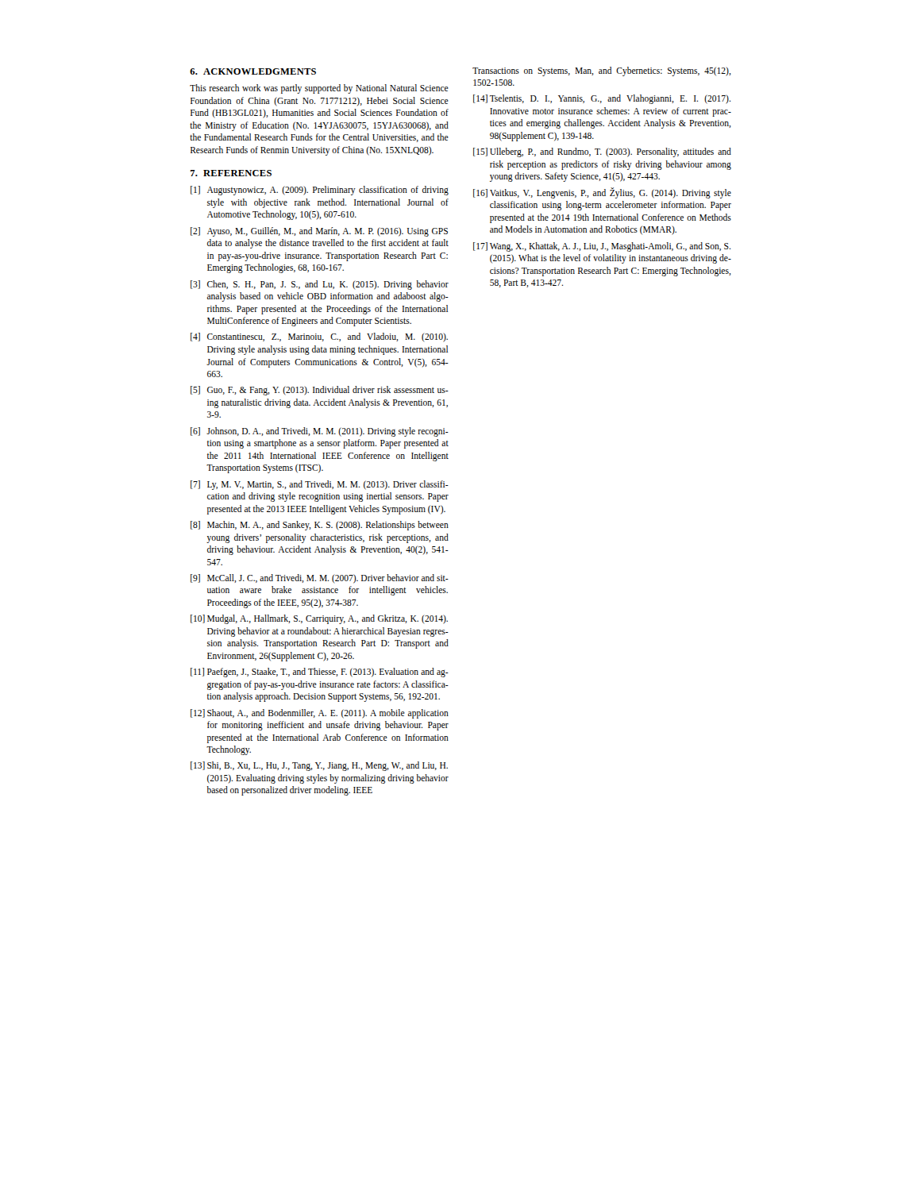6. ACKNOWLEDGMENTS
This research work was partly supported by National Natural Science Foundation of China (Grant No. 71771212), Hebei Social Science Fund (HB13GL021), Humanities and Social Sciences Foundation of the Ministry of Education (No. 14YJA630075, 15YJA630068), and the Fundamental Research Funds for the Central Universities, and the Research Funds of Renmin University of China (No. 15XNLQ08).
7. REFERENCES
[1] Augustynowicz, A. (2009). Preliminary classification of driving style with objective rank method. International Journal of Automotive Technology, 10(5), 607-610.
[2] Ayuso, M., Guillén, M., and Marín, A. M. P. (2016). Using GPS data to analyse the distance travelled to the first accident at fault in pay-as-you-drive insurance. Transportation Research Part C: Emerging Technologies, 68, 160-167.
[3] Chen, S. H., Pan, J. S., and Lu, K. (2015). Driving behavior analysis based on vehicle OBD information and adaboost algorithms. Paper presented at the Proceedings of the International MultiConference of Engineers and Computer Scientists.
[4] Constantinescu, Z., Marinoiu, C., and Vladoiu, M. (2010). Driving style analysis using data mining techniques. International Journal of Computers Communications & Control, V(5), 654-663.
[5] Guo, F., & Fang, Y. (2013). Individual driver risk assessment using naturalistic driving data. Accident Analysis & Prevention, 61, 3-9.
[6] Johnson, D. A., and Trivedi, M. M. (2011). Driving style recognition using a smartphone as a sensor platform. Paper presented at the 2011 14th International IEEE Conference on Intelligent Transportation Systems (ITSC).
[7] Ly, M. V., Martin, S., and Trivedi, M. M. (2013). Driver classification and driving style recognition using inertial sensors. Paper presented at the 2013 IEEE Intelligent Vehicles Symposium (IV).
[8] Machin, M. A., and Sankey, K. S. (2008). Relationships between young drivers’ personality characteristics, risk perceptions, and driving behaviour. Accident Analysis & Prevention, 40(2), 541-547.
[9] McCall, J. C., and Trivedi, M. M. (2007). Driver behavior and situation aware brake assistance for intelligent vehicles. Proceedings of the IEEE, 95(2), 374-387.
[10] Mudgal, A., Hallmark, S., Carriquiry, A., and Gkritza, K. (2014). Driving behavior at a roundabout: A hierarchical Bayesian regression analysis. Transportation Research Part D: Transport and Environment, 26(Supplement C), 20-26.
[11] Paefgen, J., Staake, T., and Thiesse, F. (2013). Evaluation and aggregation of pay-as-you-drive insurance rate factors: A classification analysis approach. Decision Support Systems, 56, 192-201.
[12] Shaout, A., and Bodenmiller, A. E. (2011). A mobile application for monitoring inefficient and unsafe driving behaviour. Paper presented at the International Arab Conference on Information Technology.
[13] Shi, B., Xu, L., Hu, J., Tang, Y., Jiang, H., Meng, W., and Liu, H. (2015). Evaluating driving styles by normalizing driving behavior based on personalized driver modeling. IEEE
Transactions on Systems, Man, and Cybernetics: Systems, 45(12), 1502-1508.
[14] Tselentis, D. I., Yannis, G., and Vlahogianni, E. I. (2017). Innovative motor insurance schemes: A review of current practices and emerging challenges. Accident Analysis & Prevention, 98(Supplement C), 139-148.
[15] Ulleberg, P., and Rundmo, T. (2003). Personality, attitudes and risk perception as predictors of risky driving behaviour among young drivers. Safety Science, 41(5), 427-443.
[16] Vaitkus, V., Lengvenis, P., and Žylius, G. (2014). Driving style classification using long-term accelerometer information. Paper presented at the 2014 19th International Conference on Methods and Models in Automation and Robotics (MMAR).
[17] Wang, X., Khattak, A. J., Liu, J., Masghati-Amoli, G., and Son, S. (2015). What is the level of volatility in instantaneous driving decisions? Transportation Research Part C: Emerging Technologies, 58, Part B, 413-427.